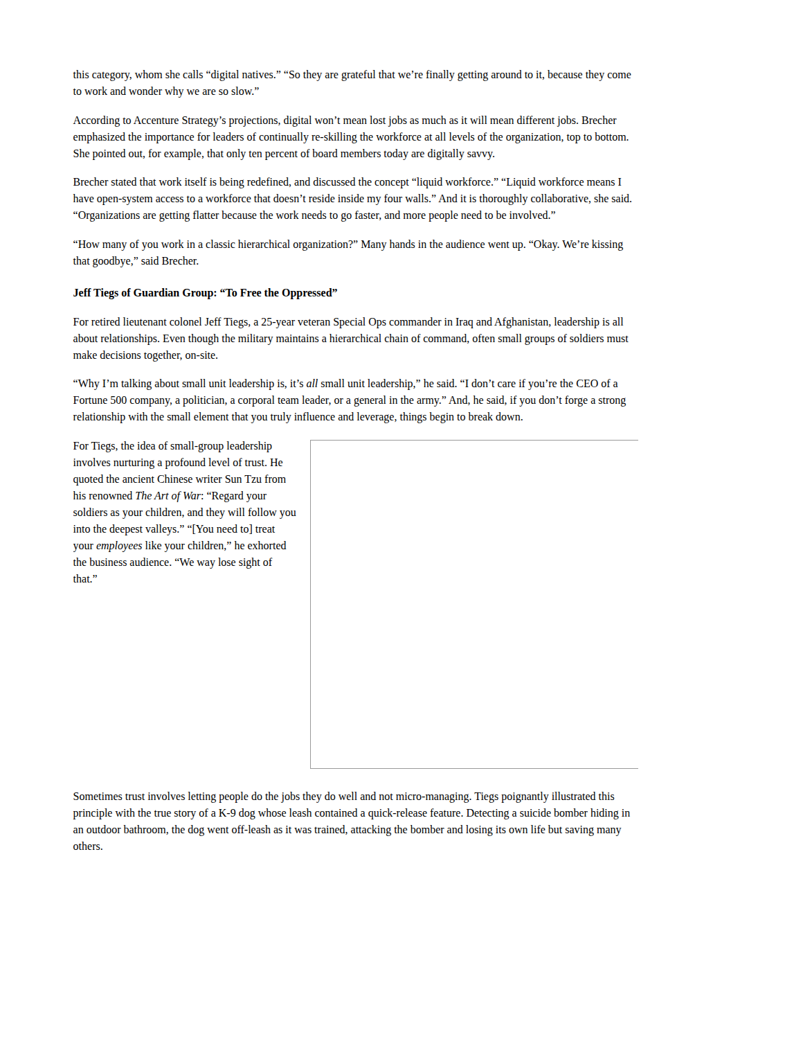this category, whom she calls “digital natives.” “So they are grateful that we’re finally getting around to it, because they come to work and wonder why we are so slow.”
According to Accenture Strategy’s projections, digital won’t mean lost jobs as much as it will mean different jobs. Brecher emphasized the importance for leaders of continually re-skilling the workforce at all levels of the organization, top to bottom. She pointed out, for example, that only ten percent of board members today are digitally savvy.
Brecher stated that work itself is being redefined, and discussed the concept “liquid workforce.” “Liquid workforce means I have open-system access to a workforce that doesn’t reside inside my four walls.” And it is thoroughly collaborative, she said. “Organizations are getting flatter because the work needs to go faster, and more people need to be involved.”
“How many of you work in a classic hierarchical organization?” Many hands in the audience went up. “Okay. We’re kissing that goodbye,” said Brecher.
Jeff Tiegs of Guardian Group: “To Free the Oppressed”
For retired lieutenant colonel Jeff Tiegs, a 25-year veteran Special Ops commander in Iraq and Afghanistan, leadership is all about relationships. Even though the military maintains a hierarchical chain of command, often small groups of soldiers must make decisions together, on-site.
“Why I’m talking about small unit leadership is, it’s all small unit leadership,” he said. “I don’t care if you’re the CEO of a Fortune 500 company, a politician, a corporal team leader, or a general in the army.” And, he said, if you don’t forge a strong relationship with the small element that you truly influence and leverage, things begin to break down.
For Tiegs, the idea of small-group leadership involves nurturing a profound level of trust. He quoted the ancient Chinese writer Sun Tzu from his renowned The Art of War: “Regard your soldiers as your children, and they will follow you into the deepest valleys.” “[You need to] treat your employees like your children,” he exhorted the business audience. “We way lose sight of that.”
Sometimes trust involves letting people do the jobs they do well and not micro-managing. Tiegs poignantly illustrated this principle with the true story of a K-9 dog whose leash contained a quick-release feature. Detecting a suicide bomber hiding in an outdoor bathroom, the dog went off-leash as it was trained, attacking the bomber and losing its own life but saving many others.